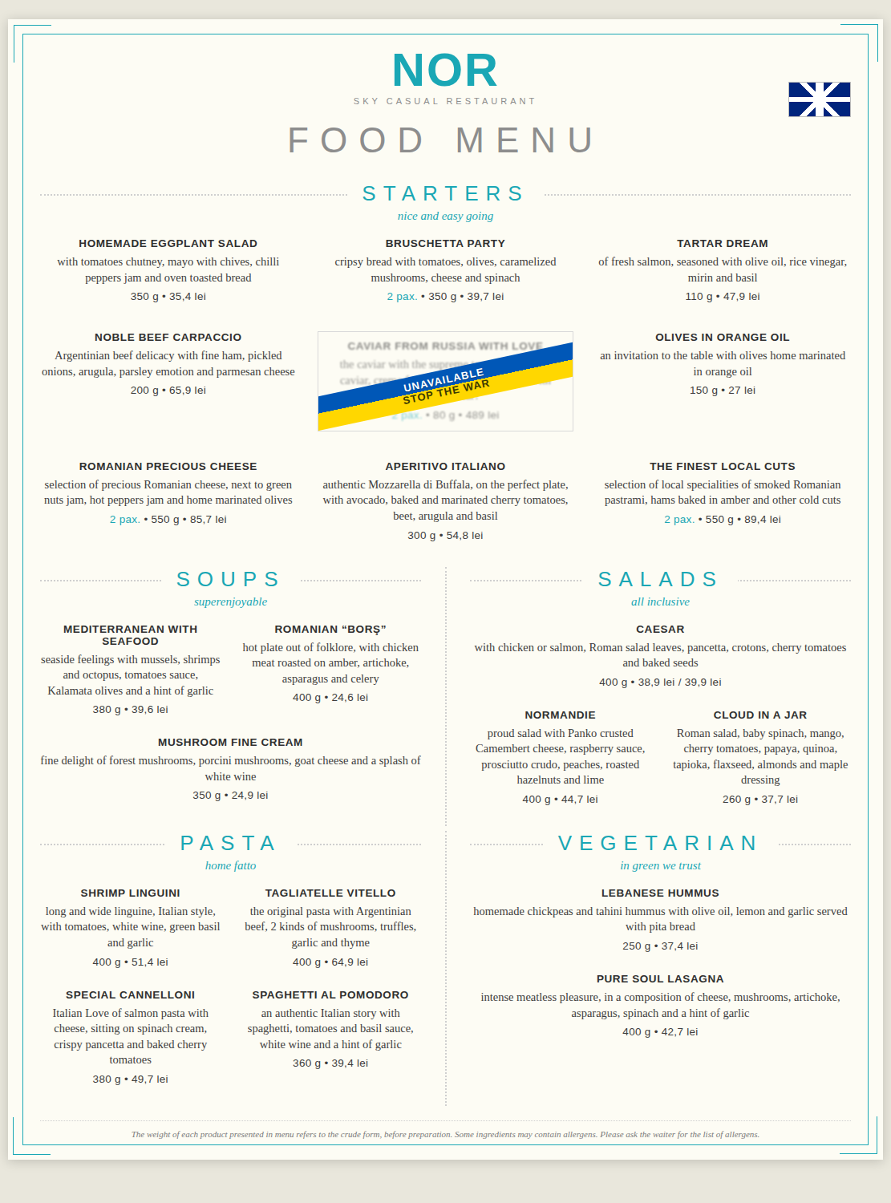NOR
Sky Casual Restaurant
Food Menu
Starters
nice and easy going
Homemade Eggplant Salad
with tomatoes chutney, mayo with chives, chilli peppers jam and oven toasted bread
350 g • 35,4 lei
Bruschetta Party
cripsy bread with tomatoes, olives, caramelized mushrooms, cheese and spinach
2 pax. • 350 g • 39,7 lei
Tartar Dream
of fresh salmon, seasoned with olive oil, rice vinegar, mirin and basil
110 g • 47,9 lei
Noble Beef Carpaccio
Argentinian beef delicacy with fine ham, pickled onions, arugula, parsley emotion and parmesan cheese
200 g • 65,9 lei
Caviar from Russia with Love
the caviar with the supreme taste of the finest caviar, creme fraiche blini and sprinkled with beluga caviar!
2 pax. • 80 g • 489 lei
UNAVAILABLE STOP THE WAR
Olives in Orange Oil
an invitation to the table with olives home marinated in orange oil
150 g • 27 lei
Romanian Precious Cheese
selection of precious Romanian cheese, next to green nuts jam, hot peppers jam and home marinated olives
2 pax. • 550 g • 85,7 lei
Aperitivo Italiano
authentic Mozzarella di Buffala, on the perfect plate, with avocado, baked and marinated cherry tomatoes, beet, arugula and basil
300 g • 54,8 lei
The Finest Local Cuts
selection of local specialities of smoked Romanian pastrami, hams baked in amber and other cold cuts
2 pax. • 550 g • 89,4 lei
Soups
superenjoyable
Mediterranean with Seafood
seaside feelings with mussels, shrimps and octopus, tomatoes sauce, Kalamata olives and a hint of garlic
380 g • 39,6 lei
Romanian “Borş”
hot plate out of folklore, with chicken meat roasted on amber, artichoke, asparagus and celery
400 g • 24,6 lei
Mushroom Fine Cream
fine delight of forest mushrooms, porcini mushrooms, goat cheese and a splash of white wine
350 g • 24,9 lei
Salads
all inclusive
Caesar
with chicken or salmon, Roman salad leaves, pancetta, crotons, cherry tomatoes and baked seeds
400 g • 38,9 lei / 39,9 lei
Normandie
proud salad with Panko crusted Camembert cheese, raspberry sauce, prosciutto crudo, peaches, roasted hazelnuts and lime
400 g • 44,7 lei
Cloud in a Jar
Roman salad, baby spinach, mango, cherry tomatoes, papaya, quinoa, tapioka, flaxseed, almonds and maple dressing
260 g • 37,7 lei
Pasta
home fatto
Shrimp Linguini
long and wide linguine, Italian style, with tomatoes, white wine, green basil and garlic
400 g • 51,4 lei
Tagliatelle Vitello
the original pasta with Argentinian beef, 2 kinds of mushrooms, truffles, garlic and thyme
400 g • 64,9 lei
Special Cannelloni
Italian Love of salmon pasta with cheese, sitting on spinach cream, crispy pancetta and baked cherry tomatoes
380 g • 49,7 lei
Spaghetti al Pomodoro
an authentic Italian story with spaghetti, tomatoes and basil sauce, white wine and a hint of garlic
360 g • 39,4 lei
Vegetarian
in green we trust
Lebanese Hummus
homemade chickpeas and tahini hummus with olive oil, lemon and garlic served with pita bread
250 g • 37,4 lei
Pure Soul Lasagna
intense meatless pleasure, in a composition of cheese, mushrooms, artichoke, asparagus, spinach and a hint of garlic
400 g • 42,7 lei
The weight of each product presented in menu refers to the crude form, before preparation. Some ingredients may contain allergens. Please ask the waiter for the list of allergens.